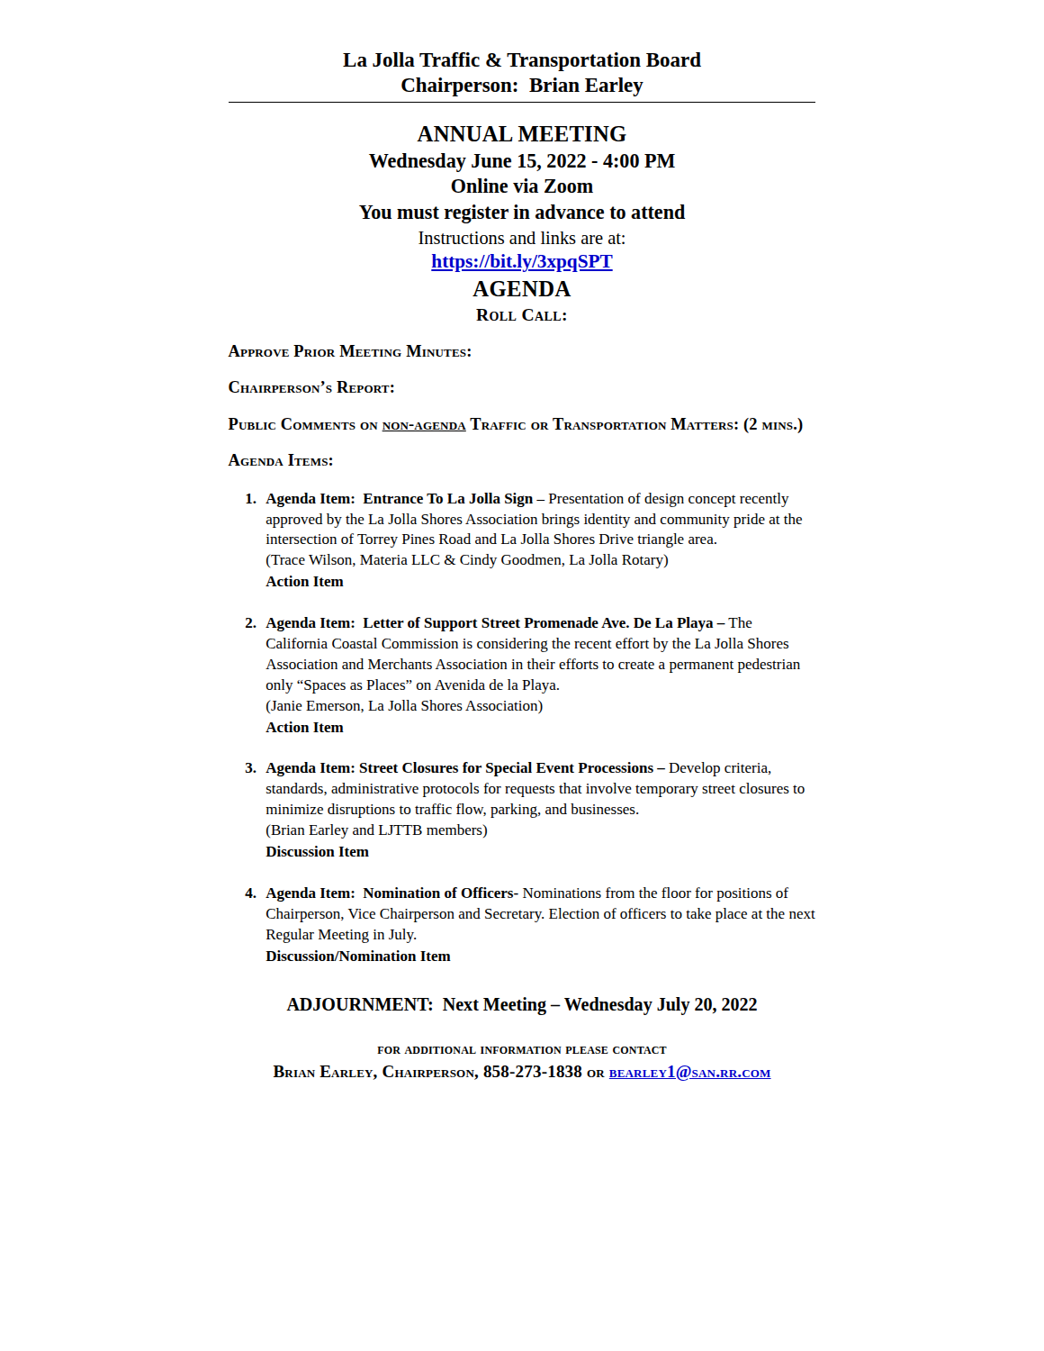La Jolla Traffic & Transportation Board
Chairperson: Brian Earley
ANNUAL MEETING
Wednesday June 15, 2022 - 4:00 PM
Online via Zoom
You must register in advance to attend
Instructions and links are at:
https://bit.ly/3xpqSPT
AGENDA
Roll Call:
Approve Prior Meeting Minutes:
Chairperson’s Report:
Public Comments on non-agenda Traffic or Transportation Matters: (2 mins.)
Agenda Items:
Agenda Item: Entrance To La Jolla Sign – Presentation of design concept recently approved by the La Jolla Shores Association brings identity and community pride at the intersection of Torrey Pines Road and La Jolla Shores Drive triangle area. (Trace Wilson, Materia LLC & Cindy Goodmen, La Jolla Rotary) Action Item
Agenda Item: Letter of Support Street Promenade Ave. De La Playa – The California Coastal Commission is considering the recent effort by the La Jolla Shores Association and Merchants Association in their efforts to create a permanent pedestrian only “Spaces as Places” on Avenida de la Playa. (Janie Emerson, La Jolla Shores Association) Action Item
Agenda Item: Street Closures for Special Event Processions – Develop criteria, standards, administrative protocols for requests that involve temporary street closures to minimize disruptions to traffic flow, parking, and businesses. (Brian Earley and LJTTB members) Discussion Item
Agenda Item: Nomination of Officers- Nominations from the floor for positions of Chairperson, Vice Chairperson and Secretary. Election of officers to take place at the next Regular Meeting in July. Discussion/Nomination Item
ADJOURNMENT: Next Meeting – Wednesday July 20, 2022
for additional information please contact
Brian Earley, Chairperson, 858-273-1838 or bearley1@san.rr.com